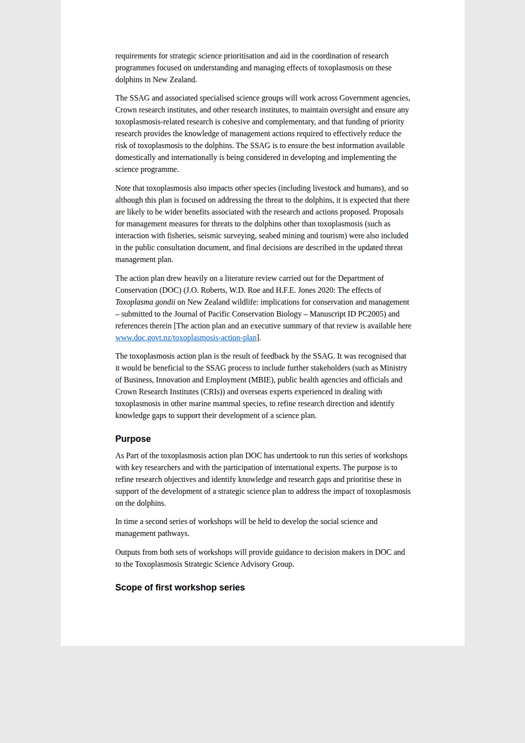requirements for strategic science prioritisation and aid in the coordination of research programmes focused on understanding and managing effects of toxoplasmosis on these dolphins in New Zealand.
The SSAG and associated specialised science groups will work across Government agencies, Crown research institutes, and other research institutes, to maintain oversight and ensure any toxoplasmosis-related research is cohesive and complementary, and that funding of priority research provides the knowledge of management actions required to effectively reduce the risk of toxoplasmosis to the dolphins. The SSAG is to ensure the best information available domestically and internationally is being considered in developing and implementing the science programme.
Note that toxoplasmosis also impacts other species (including livestock and humans), and so although this plan is focused on addressing the threat to the dolphins, it is expected that there are likely to be wider benefits associated with the research and actions proposed. Proposals for management measures for threats to the dolphins other than toxoplasmosis (such as interaction with fisheries, seismic surveying, seabed mining and tourism) were also included in the public consultation document, and final decisions are described in the updated threat management plan.
The action plan drew heavily on a literature review carried out for the Department of Conservation (DOC) (J.O. Roberts, W.D. Roe and H.F.E. Jones 2020: The effects of Toxoplasma gondii on New Zealand wildlife: implications for conservation and management – submitted to the Journal of Pacific Conservation Biology – Manuscript ID PC2005) and references therein [The action plan and an executive summary of that review is available here www.doc.govt.nz/toxoplasmosis-action-plan].
The toxoplasmosis action plan is the result of feedback by the SSAG. It was recognised that it would be beneficial to the SSAG process to include further stakeholders (such as Ministry of Business, Innovation and Employment (MBIE), public health agencies and officials and Crown Research Institutes (CRIs)) and overseas experts experienced in dealing with toxoplasmosis in other marine mammal species, to refine research direction and identify knowledge gaps to support their development of a science plan.
Purpose
As Part of the toxoplasmosis action plan DOC has undertook to run this series of workshops with key researchers and with the participation of international experts. The purpose is to refine research objectives and identify knowledge and research gaps and prioritise these in support of the development of a strategic science plan to address the impact of toxoplasmosis on the dolphins.
In time a second series of workshops will be held to develop the social science and management pathways.
Outputs from both sets of workshops will provide guidance to decision makers in DOC and to the Toxoplasmosis Strategic Science Advisory Group.
Scope of first workshop series